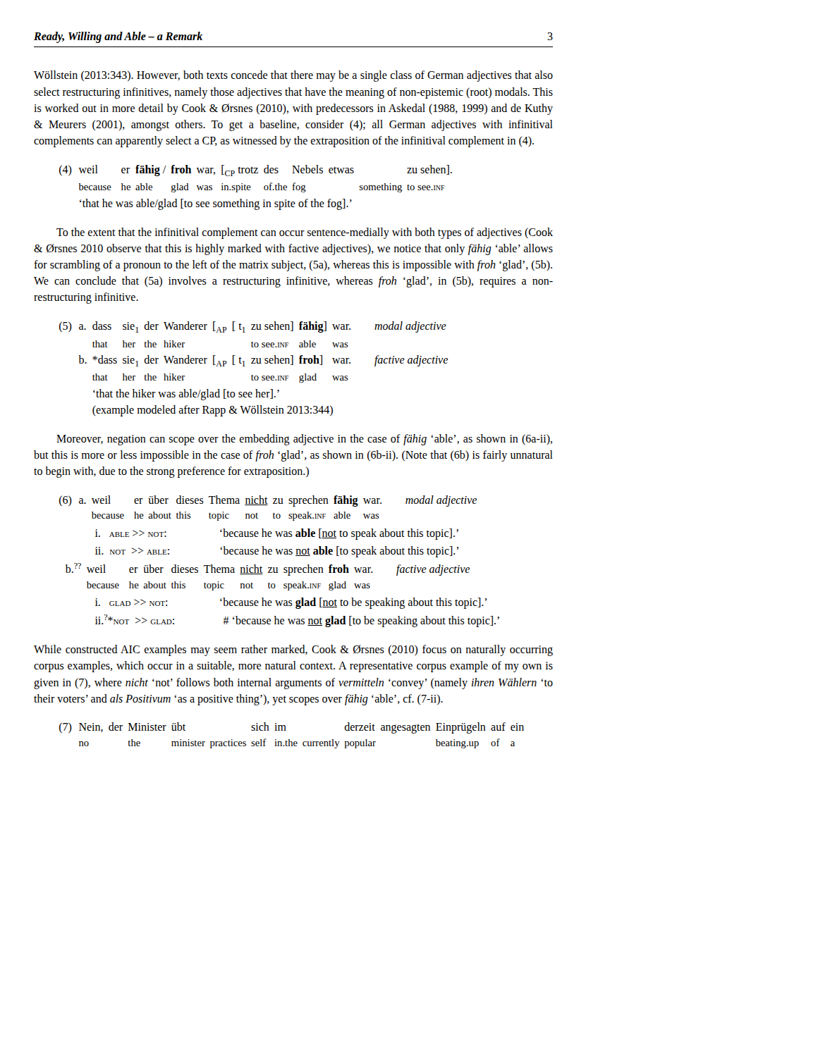Ready, Willing and Able – a Remark 3
Wöllstein (2013:343). However, both texts concede that there may be a single class of German adjectives that also select restructuring infinitives, namely those adjectives that have the meaning of non-epistemic (root) modals. This is worked out in more detail by Cook & Ørsnes (2010), with predecessors in Askedal (1988, 1999) and de Kuthy & Meurers (2001), amongst others. To get a baseline, consider (4); all German adjectives with infinitival complements can apparently select a CP, as witnessed by the extraposition of the infinitival complement in (4).
| (4) | weil | | er | fähig / | froh | war, | [ CP trotz | des | Nebels | etwas | | zu sehen]. |
| | because | | he | able | glad | was | in.spite | of.the | fog | | something | to see. inf |
| | ‘that he was able/glad [to see something in spite of the fog].’ |
To the extent that the infinitival complement can occur sentence-medially with both types of adjectives (Cook & Ørsnes 2010 observe that this is highly marked with factive adjectives), we notice that only fähig ‘able’ allows for scrambling of a pronoun to the left of the matrix subject, (5a), whereas this is impossible with froh ‘glad’, (5b). We can conclude that (5a) involves a restructuring infinitive, whereas froh ‘glad’, in (5b), requires a non-restructuring infinitive.
| (5) | a. | dass | sie 1 | der | Wanderer | [ AP | [ t 1 | zu sehen] | fähig ] | war. | modal adjective |
| | | that | her | the | hiker | | | to see. inf | able | was | |
| | b. | *dass | sie 1 | der | Wanderer | [ AP | [ t 1 | zu sehen] | froh ] | war. | factive adjective |
| | | that | her | the | hiker | | | to see. inf | glad | was | |
| | | ‘that the hiker was able/glad [to see her].’ |
| | | (example modeled after Rapp & Wöllstein 2013:344) |
Moreover, negation can scope over the embedding adjective in the case of fähig ‘able’, as shown in (6a-ii), but this is more or less impossible in the case of froh ‘glad’, as shown in (6b-ii). (Note that (6b) is fairly unnatural to begin with, due to the strong preference for extraposition.)
| (6) | a. | weil | | er | über | dieses | Thema | nicht | zu | sprechen | fähig | war. | modal adjective |
| | | because | | he | about | this | topic | not | to | speak. inf | able | was | |
i. able >> not: ‘because he was able [not to speak about this topic].’
ii. not >> able: ‘because he was not able [to speak about this topic].’
| | b. ?? | weil | | er | über | dieses | Thema | nicht | zu | sprechen | froh | war. | factive adjective |
| | | because | | he | about | this | topic | not | to | speak. inf | glad | was | |
i. glad >> not: ‘because he was glad [not to be speaking about this topic].’
ii.?*not >> glad: # ‘because he was not glad [to be speaking about this topic].’
While constructed AIC examples may seem rather marked, Cook & Ørsnes (2010) focus on naturally occurring corpus examples, which occur in a suitable, more natural context. A representative corpus example of my own is given in (7), where nicht ‘not’ follows both internal arguments of vermitteln ‘convey’ (namely ihren Wählern ‘to their voters’ and als Positivum ‘as a positive thing’), yet scopes over fähig ‘able’, cf. (7-ii).
| (7) | Nein, | der | Minister | übt | | sich | im | | derzeit | angesagten | Einprügeln | auf | ein |
| | no | | the | minister | practices | self | in.the | currently | popular | | beating.up | of | a |